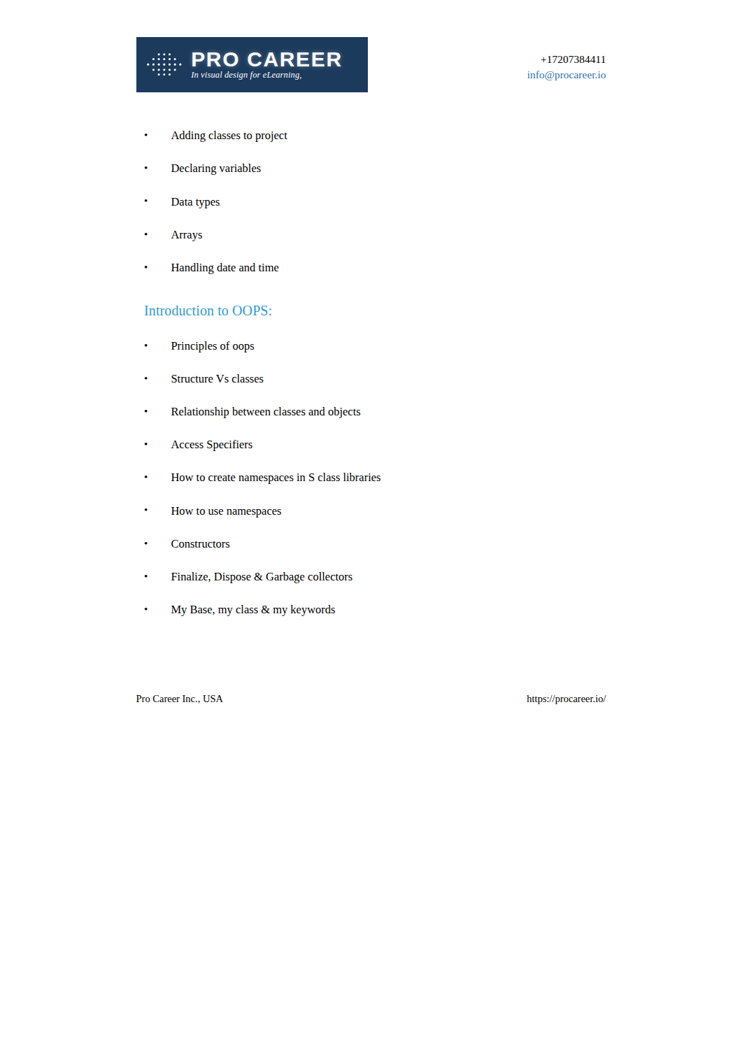PRO CAREER In visual design for eLearning,
+17207384411
info@procareer.io
Adding classes to project
Declaring variables
Data types
Arrays
Handling date and time
Introduction to OOPS:
Principles of oops
Structure Vs classes
Relationship between classes and objects
Access Specifiers
How to create namespaces in S class libraries
How to use namespaces
Constructors
Finalize, Dispose & Garbage collectors
My Base, my class & my keywords
Pro Career Inc., USA
https://procareer.io/